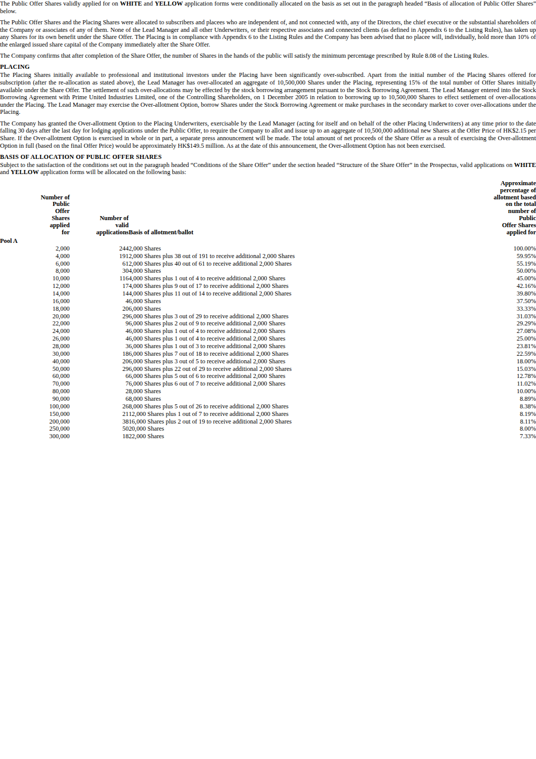The Public Offer Shares validly applied for on WHITE and YELLOW application forms were conditionally allocated on the basis as set out in the paragraph headed “Basis of allocation of Public Offer Shares” below.
The Public Offer Shares and the Placing Shares were allocated to subscribers and placees who are independent of, and not connected with, any of the Directors, the chief executive or the substantial shareholders of the Company or associates of any of them. None of the Lead Manager and all other Underwriters, or their respective associates and connected clients (as defined in Appendix 6 to the Listing Rules), has taken up any Shares for its own benefit under the Share Offer. The Placing is in compliance with Appendix 6 to the Listing Rules and the Company has been advised that no placee will, individually, hold more than 10% of the enlarged issued share capital of the Company immediately after the Share Offer.
The Company confirms that after completion of the Share Offer, the number of Shares in the hands of the public will satisfy the minimum percentage prescribed by Rule 8.08 of the Listing Rules.
Placing
The Placing Shares initially available to professional and institutional investors under the Placing have been significantly over-subscribed. Apart from the initial number of the Placing Shares offered for subscription (after the re-allocation as stated above), the Lead Manager has over-allocated an aggregate of 10,500,000 Shares under the Placing, representing 15% of the total number of Offer Shares initially available under the Share Offer. The settlement of such over-allocations may be effected by the stock borrowing arrangement pursuant to the Stock Borrowing Agreement. The Lead Manager entered into the Stock Borrowing Agreement with Prime United Industries Limited, one of the Controlling Shareholders, on 1 December 2005 in relation to borrowing up to 10,500,000 Shares to effect settlement of over-allocations under the Placing. The Lead Manager may exercise the Over-allotment Option, borrow Shares under the Stock Borrowing Agreement or make purchases in the secondary market to cover over-allocations under the Placing.
The Company has granted the Over-allotment Option to the Placing Underwriters, exercisable by the Lead Manager (acting for itself and on behalf of the other Placing Underwriters) at any time prior to the date falling 30 days after the last day for lodging applications under the Public Offer, to require the Company to allot and issue up to an aggregate of 10,500,000 additional new Shares at the Offer Price of HK$2.15 per Share. If the Over-allotment Option is exercised in whole or in part, a separate press announcement will be made. The total amount of net proceeds of the Share Offer as a result of exercising the Over-allotment Option in full (based on the final Offer Price) would be approximately HK$149.5 million. As at the date of this announcement, the Over-allotment Option has not been exercised.
Basis of allocation of Public Offer Shares
Subject to the satisfaction of the conditions set out in the paragraph headed “Conditions of the Share Offer” under the section headed “Structure of the Share Offer” in the Prospectus, valid applications on WHITE and YELLOW application forms will be allocated on the following basis:
| Number of Public Offer Shares applied for | Number of valid applications | Basis of allotment/ballot | Approximate percentage of allotment based on the total number of Public Offer Shares applied for |
| --- | --- | --- | --- |
| Pool A |
| 2,000 | 244 | 2,000 Shares | 100.00% |
| 4,000 | 191 | 2,000 Shares plus 38 out of 191 to receive additional 2,000 Shares | 59.95% |
| 6,000 | 61 | 2,000 Shares plus 40 out of 61 to receive additional 2,000 Shares | 55.19% |
| 8,000 | 30 | 4,000 Shares | 50.00% |
| 10,000 | 116 | 4,000 Shares plus 1 out of 4 to receive additional 2,000 Shares | 45.00% |
| 12,000 | 17 | 4,000 Shares plus 9 out of 17 to receive additional 2,000 Shares | 42.16% |
| 14,000 | 14 | 4,000 Shares plus 11 out of 14 to receive additional 2,000 Shares | 39.80% |
| 16,000 | 4 | 6,000 Shares | 37.50% |
| 18,000 | 20 | 6,000 Shares | 33.33% |
| 20,000 | 29 | 6,000 Shares plus 3 out of 29 to receive additional 2,000 Shares | 31.03% |
| 22,000 | 9 | 6,000 Shares plus 2 out of 9 to receive additional 2,000 Shares | 29.29% |
| 24,000 | 4 | 6,000 Shares plus 1 out of 4 to receive additional 2,000 Shares | 27.08% |
| 26,000 | 4 | 6,000 Shares plus 1 out of 4 to receive additional 2,000 Shares | 25.00% |
| 28,000 | 3 | 6,000 Shares plus 1 out of 3 to receive additional 2,000 Shares | 23.81% |
| 30,000 | 18 | 6,000 Shares plus 7 out of 18 to receive additional 2,000 Shares | 22.59% |
| 40,000 | 20 | 6,000 Shares plus 3 out of 5 to receive additional 2,000 Shares | 18.00% |
| 50,000 | 29 | 6,000 Shares plus 22 out of 29 to receive additional 2,000 Shares | 15.03% |
| 60,000 | 6 | 6,000 Shares plus 5 out of 6 to receive additional 2,000 Shares | 12.78% |
| 70,000 | 7 | 6,000 Shares plus 6 out of 7 to receive additional 2,000 Shares | 11.02% |
| 80,000 | 2 | 8,000 Shares | 10.00% |
| 90,000 | 6 | 8,000 Shares | 8.89% |
| 100,000 | 26 | 8,000 Shares plus 5 out of 26 to receive additional 2,000 Shares | 8.38% |
| 150,000 | 21 | 12,000 Shares plus 1 out of 7 to receive additional 2,000 Shares | 8.19% |
| 200,000 | 38 | 16,000 Shares plus 2 out of 19 to receive additional 2,000 Shares | 8.11% |
| 250,000 | 50 | 20,000 Shares | 8.00% |
| 300,000 | 18 | 22,000 Shares | 7.33% |